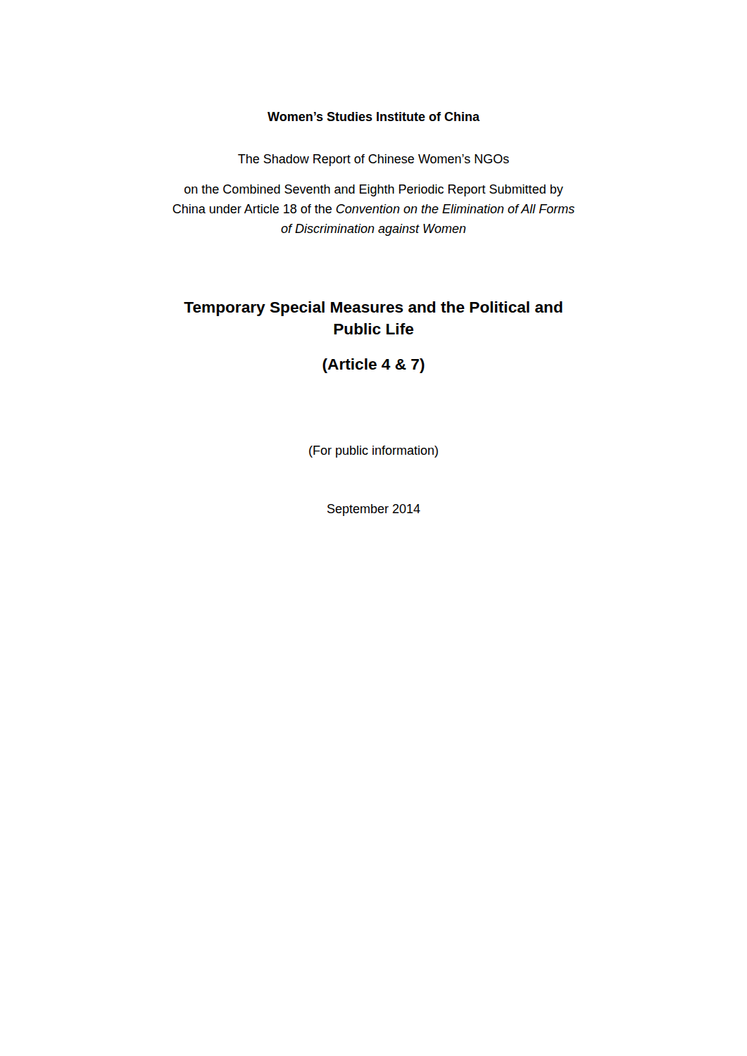Women’s Studies Institute of China
The Shadow Report of Chinese Women’s NGOs on the Combined Seventh and Eighth Periodic Report Submitted by China under Article 18 of the Convention on the Elimination of All Forms of Discrimination against Women
Temporary Special Measures and the Political and Public Life
(Article 4 & 7)
(For public information)
September 2014